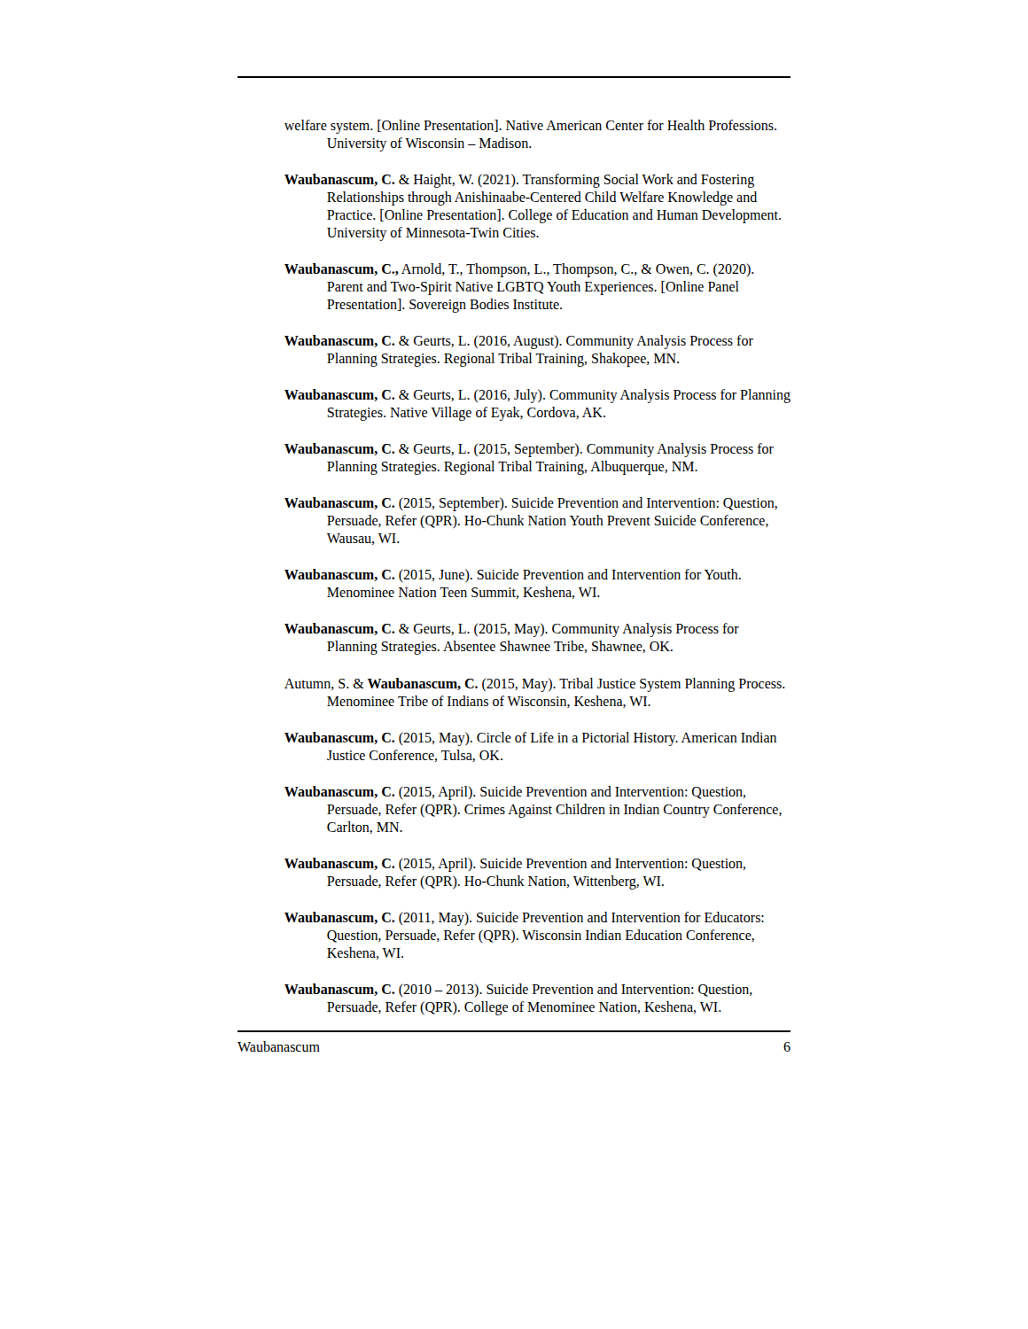welfare system. [Online Presentation]. Native American Center for Health Professions. University of Wisconsin – Madison.
Waubanascum, C. & Haight, W. (2021). Transforming Social Work and Fostering Relationships through Anishinaabe-Centered Child Welfare Knowledge and Practice. [Online Presentation]. College of Education and Human Development. University of Minnesota-Twin Cities.
Waubanascum, C., Arnold, T., Thompson, L., Thompson, C., & Owen, C. (2020). Parent and Two-Spirit Native LGBTQ Youth Experiences. [Online Panel Presentation]. Sovereign Bodies Institute.
Waubanascum, C. & Geurts, L. (2016, August). Community Analysis Process for Planning Strategies. Regional Tribal Training, Shakopee, MN.
Waubanascum, C. & Geurts, L. (2016, July). Community Analysis Process for Planning Strategies. Native Village of Eyak, Cordova, AK.
Waubanascum, C. & Geurts, L. (2015, September). Community Analysis Process for Planning Strategies. Regional Tribal Training, Albuquerque, NM.
Waubanascum, C. (2015, September). Suicide Prevention and Intervention: Question, Persuade, Refer (QPR). Ho-Chunk Nation Youth Prevent Suicide Conference, Wausau, WI.
Waubanascum, C. (2015, June). Suicide Prevention and Intervention for Youth. Menominee Nation Teen Summit, Keshena, WI.
Waubanascum, C. & Geurts, L. (2015, May). Community Analysis Process for Planning Strategies. Absentee Shawnee Tribe, Shawnee, OK.
Autumn, S. & Waubanascum, C. (2015, May). Tribal Justice System Planning Process. Menominee Tribe of Indians of Wisconsin, Keshena, WI.
Waubanascum, C. (2015, May). Circle of Life in a Pictorial History. American Indian Justice Conference, Tulsa, OK.
Waubanascum, C. (2015, April). Suicide Prevention and Intervention: Question, Persuade, Refer (QPR). Crimes Against Children in Indian Country Conference, Carlton, MN.
Waubanascum, C. (2015, April). Suicide Prevention and Intervention: Question, Persuade, Refer (QPR). Ho-Chunk Nation, Wittenberg, WI.
Waubanascum, C. (2011, May). Suicide Prevention and Intervention for Educators: Question, Persuade, Refer (QPR). Wisconsin Indian Education Conference, Keshena, WI.
Waubanascum, C. (2010 – 2013). Suicide Prevention and Intervention: Question, Persuade, Refer (QPR). College of Menominee Nation, Keshena, WI.
Waubanascum 6